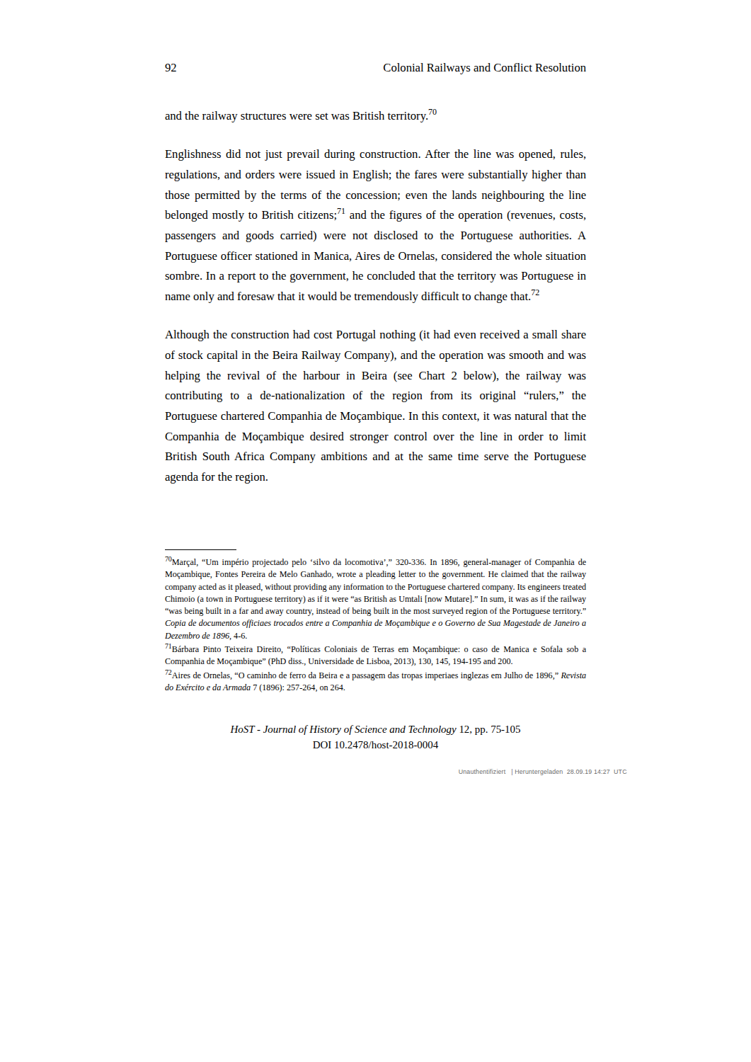92 Colonial Railways and Conflict Resolution
and the railway structures were set was British territory.70
Englishness did not just prevail during construction. After the line was opened, rules, regulations, and orders were issued in English; the fares were substantially higher than those permitted by the terms of the concession; even the lands neighbouring the line belonged mostly to British citizens;71 and the figures of the operation (revenues, costs, passengers and goods carried) were not disclosed to the Portuguese authorities. A Portuguese officer stationed in Manica, Aires de Ornelas, considered the whole situation sombre. In a report to the government, he concluded that the territory was Portuguese in name only and foresaw that it would be tremendously difficult to change that.72
Although the construction had cost Portugal nothing (it had even received a small share of stock capital in the Beira Railway Company), and the operation was smooth and was helping the revival of the harbour in Beira (see Chart 2 below), the railway was contributing to a de-nationalization of the region from its original “rulers,” the Portuguese chartered Companhia de Moçambique. In this context, it was natural that the Companhia de Moçambique desired stronger control over the line in order to limit British South Africa Company ambitions and at the same time serve the Portuguese agenda for the region.
70Marçal, “Um império projectado pelo ‘silvo da locomotiva’,” 320-336. In 1896, general-manager of Companhia de Moçambique, Fontes Pereira de Melo Ganhado, wrote a pleading letter to the government. He claimed that the railway company acted as it pleased, without providing any information to the Portuguese chartered company. Its engineers treated Chimoio (a town in Portuguese territory) as if it were “as British as Umtali [now Mutare].” In sum, it was as if the railway “was being built in a far and away country, instead of being built in the most surveyed region of the Portuguese territory.” Copia de documentos officiaes trocados entre a Companhia de Moçambique e o Governo de Sua Magestade de Janeiro a Dezembro de 1896, 4-6.
71Bárbara Pinto Teixeira Direito, “Políticas Coloniais de Terras em Moçambique: o caso de Manica e Sofala sob a Companhia de Moçambique” (PhD diss., Universidade de Lisboa, 2013), 130, 145, 194-195 and 200.
72Aires de Ornelas, “O caminho de ferro da Beira e a passagem das tropas imperiaes inglezas em Julho de 1896,” Revista do Exército e da Armada 7 (1896): 257-264, on 264.
HoST - Journal of History of Science and Technology 12, pp. 75-105
DOI 10.2478/host-2018-0004
Unauthentifiziert | Heruntergeladen 28.09.19 14:27 UTC